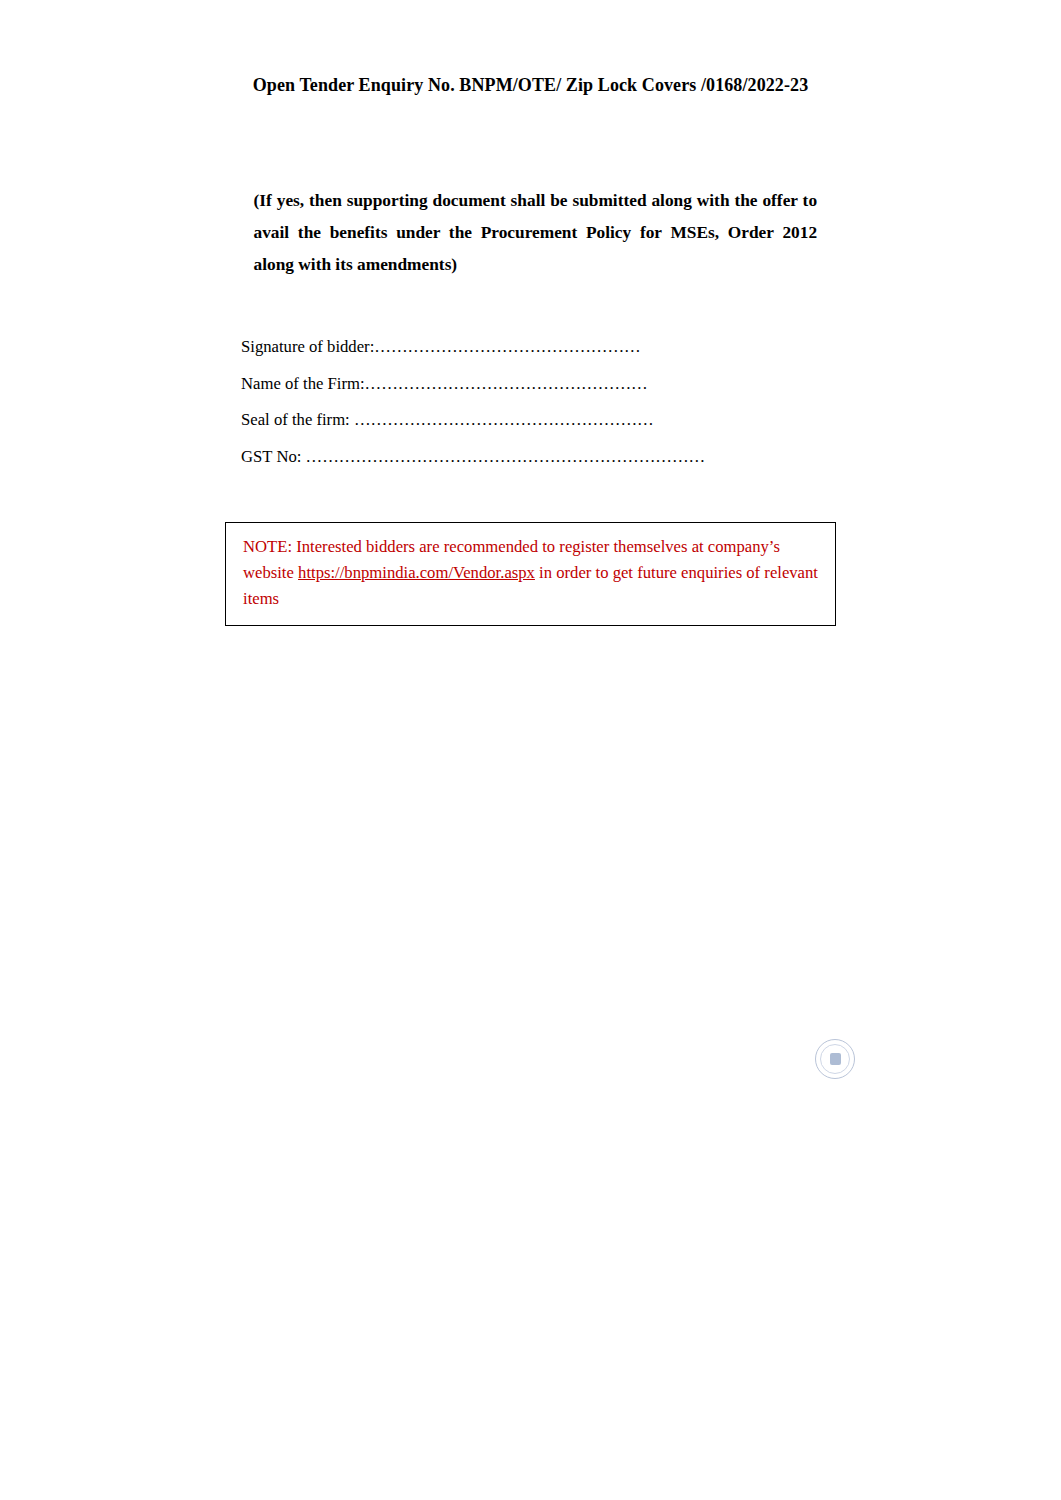Open Tender Enquiry No. BNPM/OTE/ Zip Lock Covers /0168/2022-23
(If yes, then supporting document shall be submitted along with the offer to avail the benefits under the Procurement Policy for MSEs, Order 2012 along with its amendments)
Signature of bidder:…………………………………………
Name of the Firm:……………………………………………
Seal of the firm: ………………………………………………
GST No: ………………………………………………………………
NOTE: Interested bidders are recommended to register themselves at company’s website https://bnpmindia.com/Vendor.aspx in order to get future enquiries of relevant items